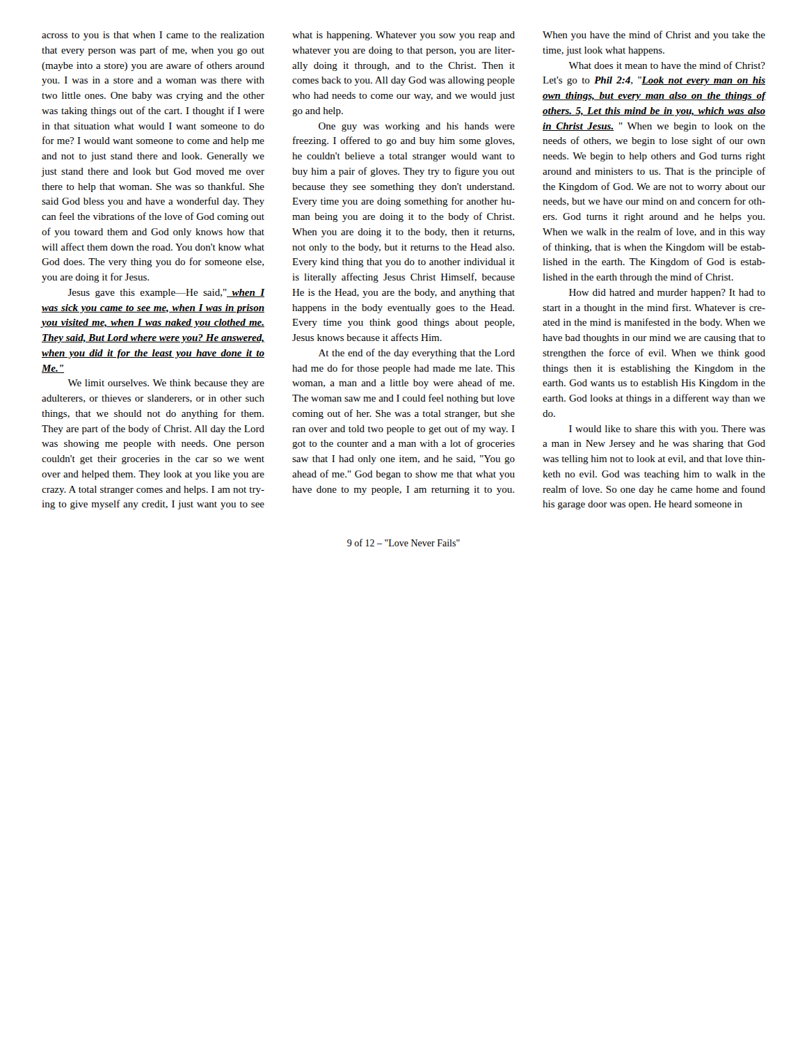across to you is that when I came to the realization that every person was part of me, when you go out (maybe into a store) you are aware of others around you. I was in a store and a woman was there with two little ones. One baby was crying and the other was taking things out of the cart. I thought if I were in that situation what would I want someone to do for me? I would want someone to come and help me and not to just stand there and look. Generally we just stand there and look but God moved me over there to help that woman. She was so thankful. She said God bless you and have a wonderful day. They can feel the vibrations of the love of God coming out of you toward them and God only knows how that will affect them down the road. You don't know what God does. The very thing you do for someone else, you are doing it for Jesus.
Jesus gave this example—He said," when I was sick you came to see me, when I was in prison you visited me, when I was naked you clothed me. They said, But Lord where were you? He answered, when you did it for the least you have done it to Me."
We limit ourselves. We think because they are adulterers, or thieves or slanderers, or in other such things, that we should not do anything for them. They are part of the body of Christ. All day the Lord was showing me people with needs. One person couldn't get their groceries in the car so we went over and helped them. They look at you like you are crazy. A total stranger comes and helps. I am not trying to give myself any credit, I just want you to see what is happening. Whatever you sow you reap and whatever you are doing to that person, you are literally doing it through, and to the Christ. Then it comes back to you. All day God was allowing people who had needs to come our way, and we would just go and help.
One guy was working and his hands were freezing. I offered to go and buy him some gloves, he couldn't believe a total stranger would want to buy him a pair of gloves. They try to figure you out because they see something they don't understand. Every time you are doing something for another human being you are doing it to the body of Christ. When you are doing it to the body, then it returns, not only to the body, but it returns to the Head also. Every kind thing that you do to another individual it is literally affecting Jesus Christ Himself, because He is the Head, you are the body, and anything that happens in the body eventually goes to the Head. Every time you think good things about people, Jesus knows because it affects Him.
At the end of the day everything that the Lord had me do for those people had made me late. This woman, a man and a little boy were ahead of me. The woman saw me and I could feel nothing but love coming out of her. She was a total stranger, but she ran over and told two people to get out of my way. I got to the counter and a man with a lot of groceries saw that I had only one item, and he said, "You go ahead of me." God began to show me that what you have done to my people, I am returning it to you. When you have the mind of Christ and you take the time, just look what happens.
What does it mean to have the mind of Christ? Let's go to Phil 2:4, "Look not every man on his own things, but every man also on the things of others. 5, Let this mind be in you, which was also in Christ Jesus. " When we begin to look on the needs of others, we begin to lose sight of our own needs. We begin to help others and God turns right around and ministers to us. That is the principle of the Kingdom of God. We are not to worry about our needs, but we have our mind on and concern for others. God turns it right around and he helps you. When we walk in the realm of love, and in this way of thinking, that is when the Kingdom will be established in the earth. The Kingdom of God is established in the earth through the mind of Christ.
How did hatred and murder happen? It had to start in a thought in the mind first. Whatever is created in the mind is manifested in the body. When we have bad thoughts in our mind we are causing that to strengthen the force of evil. When we think good things then it is establishing the Kingdom in the earth. God wants us to establish His Kingdom in the earth. God looks at things in a different way than we do.
I would like to share this with you. There was a man in New Jersey and he was sharing that God was telling him not to look at evil, and that love thinketh no evil. God was teaching him to walk in the realm of love. So one day he came home and found his garage door was open. He heard someone in
9 of 12 – "Love Never Fails"